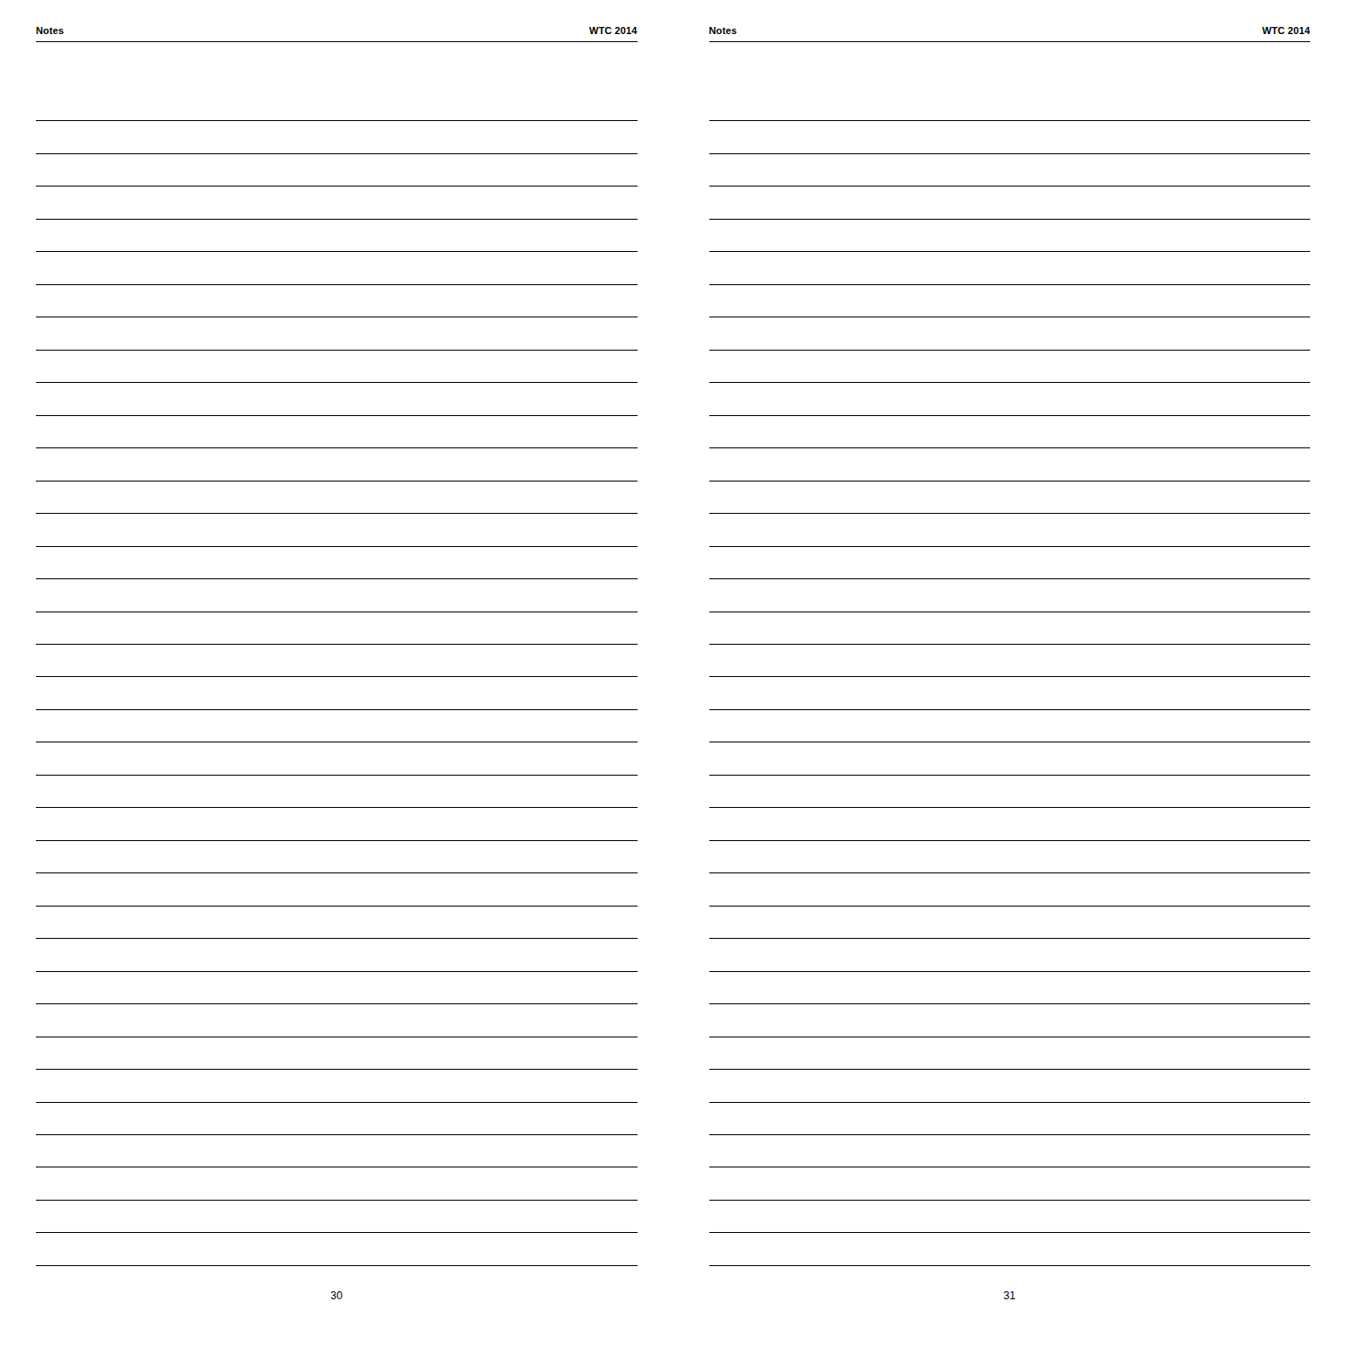Notes WTC 2014
30
Notes WTC 2014
31